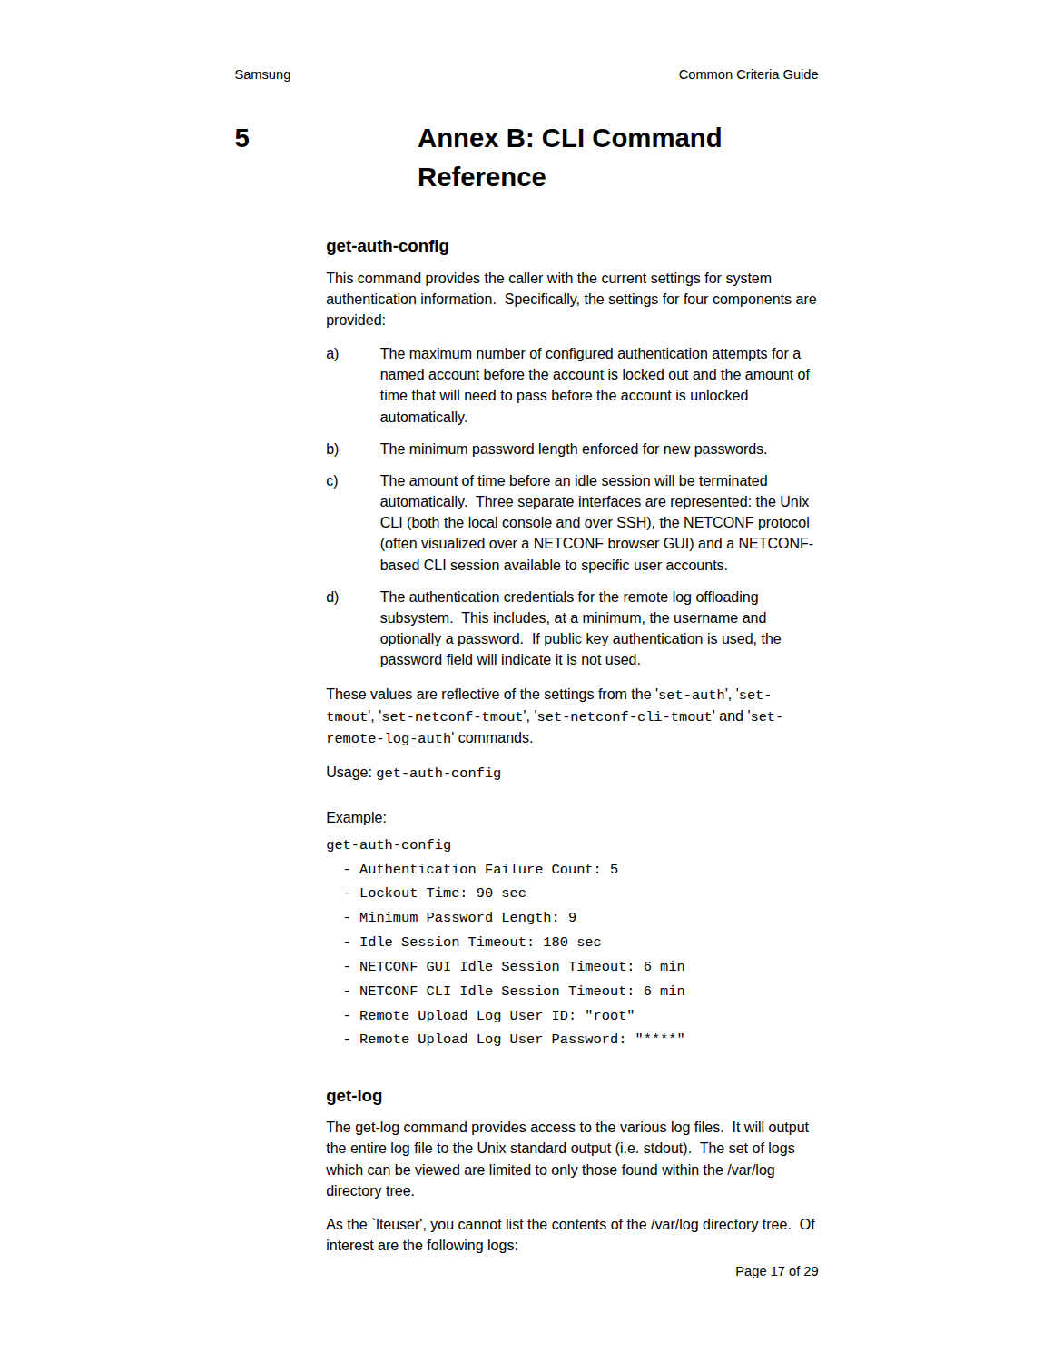Samsung
Common Criteria Guide
5 Annex B: CLI Command Reference
get-auth-config
This command provides the caller with the current settings for system authentication information. Specifically, the settings for four components are provided:
a) The maximum number of configured authentication attempts for a named account before the account is locked out and the amount of time that will need to pass before the account is unlocked automatically.
b) The minimum password length enforced for new passwords.
c) The amount of time before an idle session will be terminated automatically. Three separate interfaces are represented: the Unix CLI (both the local console and over SSH), the NETCONF protocol (often visualized over a NETCONF browser GUI) and a NETCONF-based CLI session available to specific user accounts.
d) The authentication credentials for the remote log offloading subsystem. This includes, at a minimum, the username and optionally a password. If public key authentication is used, the password field will indicate it is not used.
These values are reflective of the settings from the 'set-auth', 'set-tmout', 'set-netconf-tmout', 'set-netconf-cli-tmout' and 'set-remote-log-auth' commands.
Usage: get-auth-config
Example:
get-auth-config
  - Authentication Failure Count: 5
  - Lockout Time: 90 sec
  - Minimum Password Length: 9
  - Idle Session Timeout: 180 sec
  - NETCONF GUI Idle Session Timeout: 6 min
  - NETCONF CLI Idle Session Timeout: 6 min
  - Remote Upload Log User ID: "root"
  - Remote Upload Log User Password: "****"
get-log
The get-log command provides access to the various log files. It will output the entire log file to the Unix standard output (i.e. stdout). The set of logs which can be viewed are limited to only those found within the /var/log directory tree.
As the `lteuser', you cannot list the contents of the /var/log directory tree. Of interest are the following logs:
Page 17 of 29